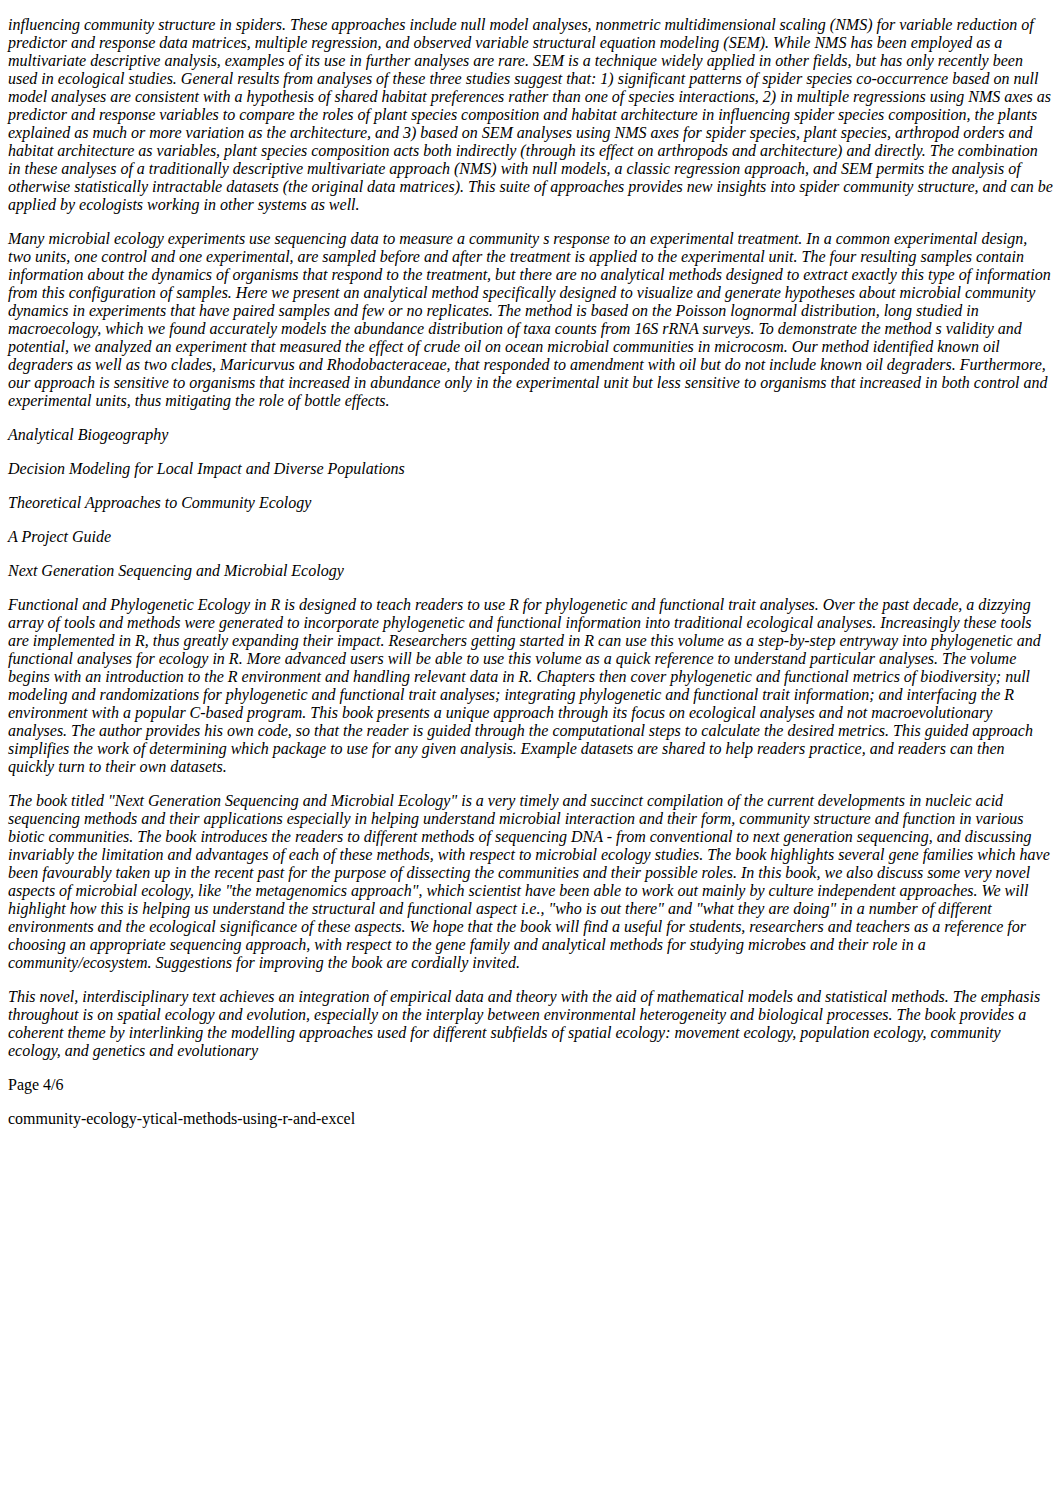influencing community structure in spiders. These approaches include null model analyses, nonmetric multidimensional scaling (NMS) for variable reduction of predictor and response data matrices, multiple regression, and observed variable structural equation modeling (SEM). While NMS has been employed as a multivariate descriptive analysis, examples of its use in further analyses are rare. SEM is a technique widely applied in other fields, but has only recently been used in ecological studies. General results from analyses of these three studies suggest that: 1) significant patterns of spider species co-occurrence based on null model analyses are consistent with a hypothesis of shared habitat preferences rather than one of species interactions, 2) in multiple regressions using NMS axes as predictor and response variables to compare the roles of plant species composition and habitat architecture in influencing spider species composition, the plants explained as much or more variation as the architecture, and 3) based on SEM analyses using NMS axes for spider species, plant species, arthropod orders and habitat architecture as variables, plant species composition acts both indirectly (through its effect on arthropods and architecture) and directly. The combination in these analyses of a traditionally descriptive multivariate approach (NMS) with null models, a classic regression approach, and SEM permits the analysis of otherwise statistically intractable datasets (the original data matrices). This suite of approaches provides new insights into spider community structure, and can be applied by ecologists working in other systems as well.
Many microbial ecology experiments use sequencing data to measure a community s response to an experimental treatment. In a common experimental design, two units, one control and one experimental, are sampled before and after the treatment is applied to the experimental unit. The four resulting samples contain information about the dynamics of organisms that respond to the treatment, but there are no analytical methods designed to extract exactly this type of information from this configuration of samples. Here we present an analytical method specifically designed to visualize and generate hypotheses about microbial community dynamics in experiments that have paired samples and few or no replicates. The method is based on the Poisson lognormal distribution, long studied in macroecology, which we found accurately models the abundance distribution of taxa counts from 16S rRNA surveys. To demonstrate the method s validity and potential, we analyzed an experiment that measured the effect of crude oil on ocean microbial communities in microcosm. Our method identified known oil degraders as well as two clades, Maricurvus and Rhodobacteraceae, that responded to amendment with oil but do not include known oil degraders. Furthermore, our approach is sensitive to organisms that increased in abundance only in the experimental unit but less sensitive to organisms that increased in both control and experimental units, thus mitigating the role of bottle effects.
Analytical Biogeography
Decision Modeling for Local Impact and Diverse Populations
Theoretical Approaches to Community Ecology
A Project Guide
Next Generation Sequencing and Microbial Ecology
Functional and Phylogenetic Ecology in R is designed to teach readers to use R for phylogenetic and functional trait analyses. Over the past decade, a dizzying array of tools and methods were generated to incorporate phylogenetic and functional information into traditional ecological analyses. Increasingly these tools are implemented in R, thus greatly expanding their impact. Researchers getting started in R can use this volume as a step-by-step entryway into phylogenetic and functional analyses for ecology in R. More advanced users will be able to use this volume as a quick reference to understand particular analyses. The volume begins with an introduction to the R environment and handling relevant data in R. Chapters then cover phylogenetic and functional metrics of biodiversity; null modeling and randomizations for phylogenetic and functional trait analyses; integrating phylogenetic and functional trait information; and interfacing the R environment with a popular C-based program. This book presents a unique approach through its focus on ecological analyses and not macroevolutionary analyses. The author provides his own code, so that the reader is guided through the computational steps to calculate the desired metrics. This guided approach simplifies the work of determining which package to use for any given analysis. Example datasets are shared to help readers practice, and readers can then quickly turn to their own datasets.
The book titled "Next Generation Sequencing and Microbial Ecology" is a very timely and succinct compilation of the current developments in nucleic acid sequencing methods and their applications especially in helping understand microbial interaction and their form, community structure and function in various biotic communities. The book introduces the readers to different methods of sequencing DNA - from conventional to next generation sequencing, and discussing invariably the limitation and advantages of each of these methods, with respect to microbial ecology studies. The book highlights several gene families which have been favourably taken up in the recent past for the purpose of dissecting the communities and their possible roles. In this book, we also discuss some very novel aspects of microbial ecology, like "the metagenomics approach", which scientist have been able to work out mainly by culture independent approaches. We will highlight how this is helping us understand the structural and functional aspect i.e., "who is out there" and "what they are doing" in a number of different environments and the ecological significance of these aspects. We hope that the book will find a useful for students, researchers and teachers as a reference for choosing an appropriate sequencing approach, with respect to the gene family and analytical methods for studying microbes and their role in a community/ecosystem. Suggestions for improving the book are cordially invited.
This novel, interdisciplinary text achieves an integration of empirical data and theory with the aid of mathematical models and statistical methods. The emphasis throughout is on spatial ecology and evolution, especially on the interplay between environmental heterogeneity and biological processes. The book provides a coherent theme by interlinking the modelling approaches used for different subfields of spatial ecology: movement ecology, population ecology, community ecology, and genetics and evolutionary
Page 4/6
community-ecology-ytical-methods-using-r-and-excel